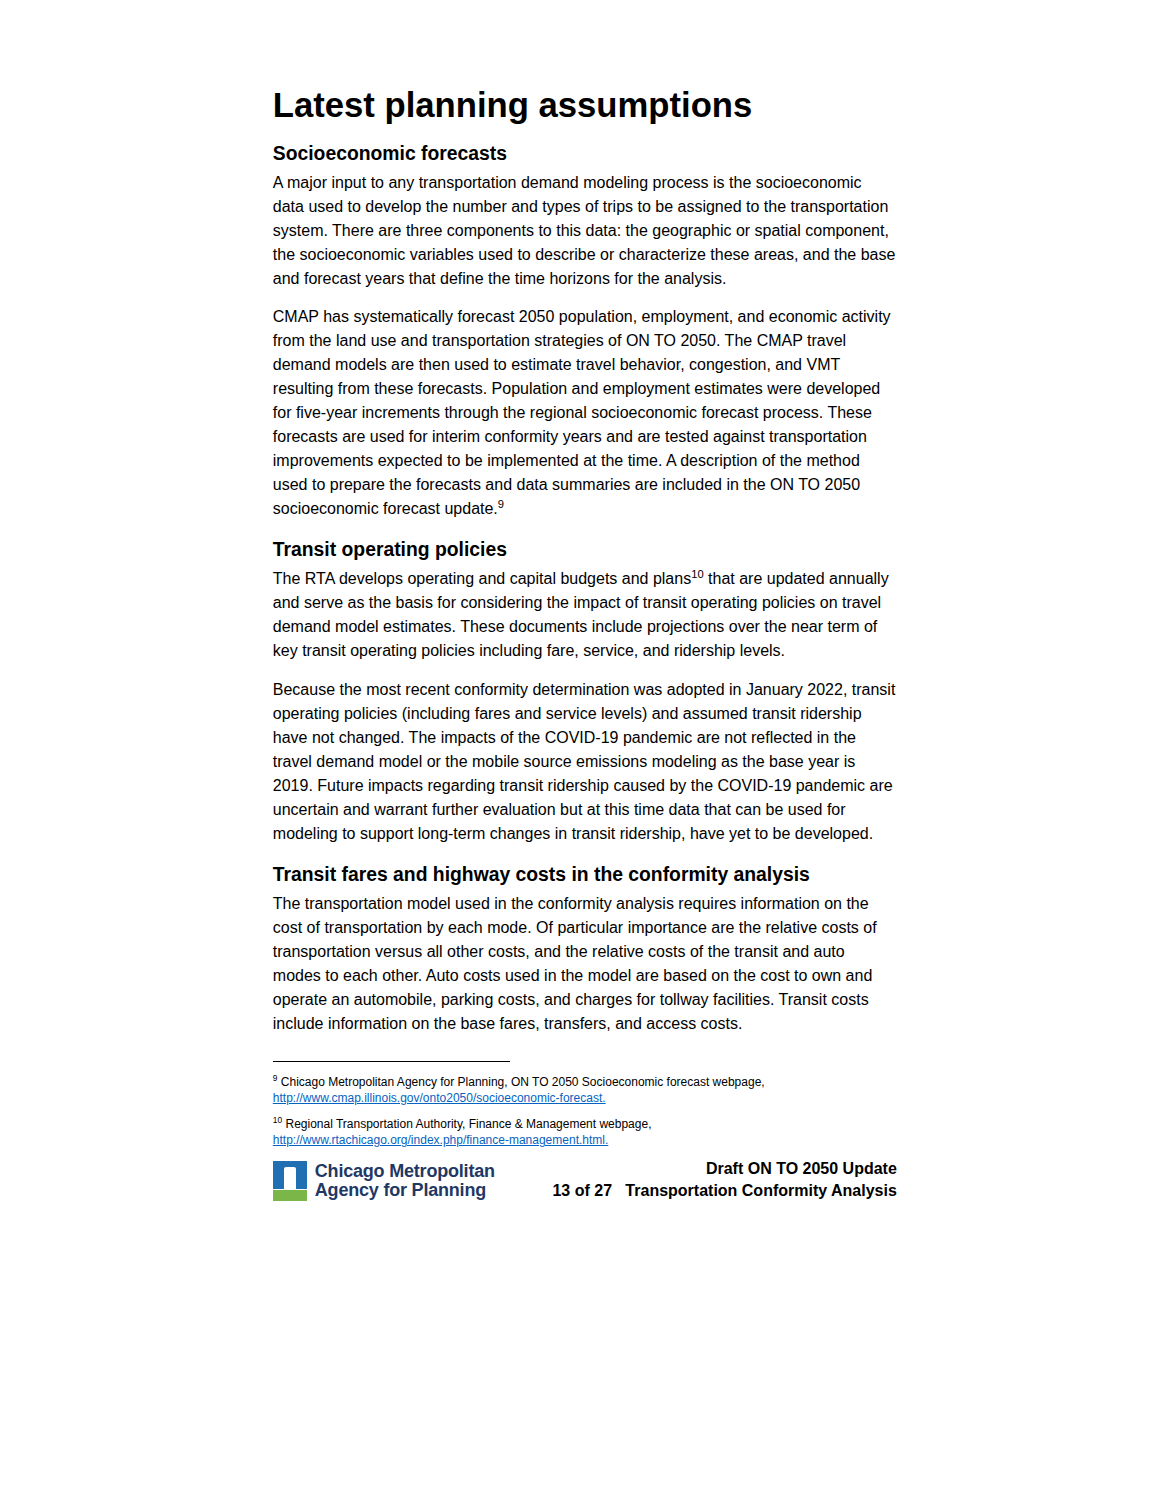Latest planning assumptions
Socioeconomic forecasts
A major input to any transportation demand modeling process is the socioeconomic data used to develop the number and types of trips to be assigned to the transportation system. There are three components to this data: the geographic or spatial component, the socioeconomic variables used to describe or characterize these areas, and the base and forecast years that define the time horizons for the analysis.
CMAP has systematically forecast 2050 population, employment, and economic activity from the land use and transportation strategies of ON TO 2050. The CMAP travel demand models are then used to estimate travel behavior, congestion, and VMT resulting from these forecasts. Population and employment estimates were developed for five-year increments through the regional socioeconomic forecast process. These forecasts are used for interim conformity years and are tested against transportation improvements expected to be implemented at the time. A description of the method used to prepare the forecasts and data summaries are included in the ON TO 2050 socioeconomic forecast update.9
Transit operating policies
The RTA develops operating and capital budgets and plans10 that are updated annually and serve as the basis for considering the impact of transit operating policies on travel demand model estimates. These documents include projections over the near term of key transit operating policies including fare, service, and ridership levels.
Because the most recent conformity determination was adopted in January 2022, transit operating policies (including fares and service levels) and assumed transit ridership have not changed. The impacts of the COVID-19 pandemic are not reflected in the travel demand model or the mobile source emissions modeling as the base year is 2019. Future impacts regarding transit ridership caused by the COVID-19 pandemic are uncertain and warrant further evaluation but at this time data that can be used for modeling to support long-term changes in transit ridership, have yet to be developed.
Transit fares and highway costs in the conformity analysis
The transportation model used in the conformity analysis requires information on the cost of transportation by each mode. Of particular importance are the relative costs of transportation versus all other costs, and the relative costs of the transit and auto modes to each other. Auto costs used in the model are based on the cost to own and operate an automobile, parking costs, and charges for tollway facilities. Transit costs include information on the base fares, transfers, and access costs.
9 Chicago Metropolitan Agency for Planning, ON TO 2050 Socioeconomic forecast webpage, http://www.cmap.illinois.gov/onto2050/socioeconomic-forecast.
10 Regional Transportation Authority, Finance & Management webpage, http://www.rtachicago.org/index.php/finance-management.html.
Chicago Metropolitan
Agency for Planning
Draft ON TO 2050 Update
13 of 27 Transportation Conformity Analysis